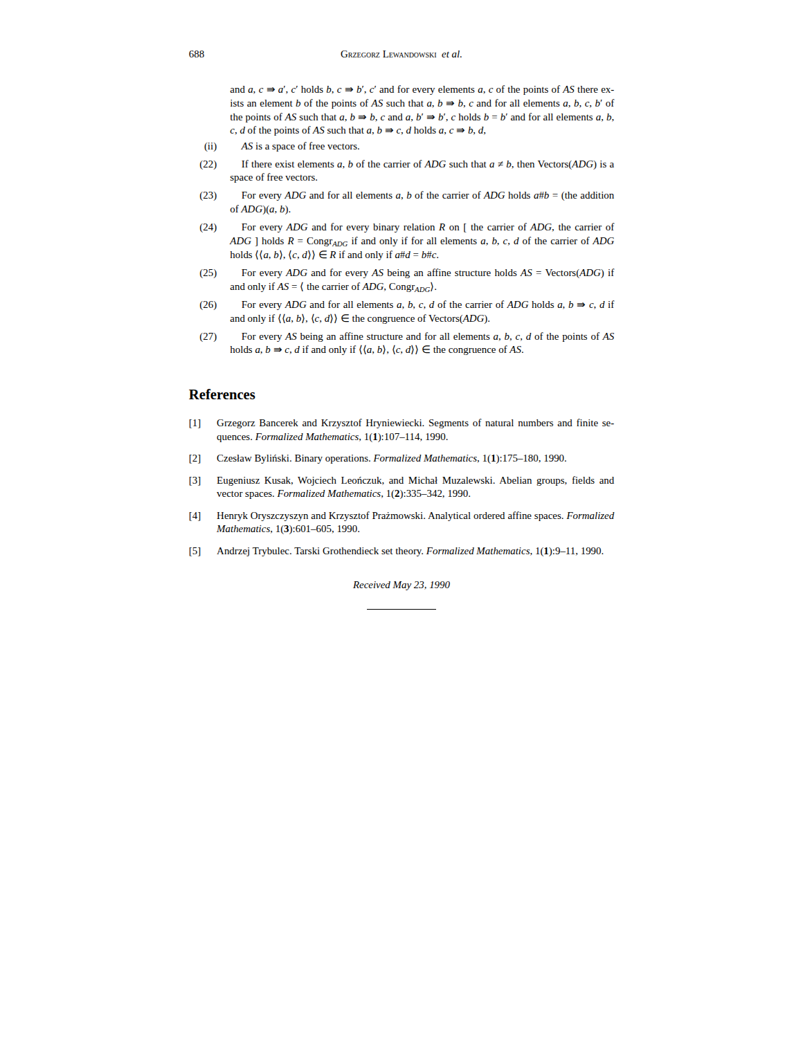688
Grzegorz Lewandowski et al.
and a, c ⇛ a′, c′ holds b, c ⇛ b′, c′ and for every elements a, c of the points of AS there exists an element b of the points of AS such that a, b ⇛ b, c and for all elements a, b, c, b′ of the points of AS such that a, b ⇛ b, c and a, b′ ⇛ b′, c holds b = b′ and for all elements a, b, c, d of the points of AS such that a, b ⇛ c, d holds a, c ⇛ b, d,
(ii) AS is a space of free vectors.
(22) If there exist elements a, b of the carrier of ADG such that a ≠ b, then Vectors(ADG) is a space of free vectors.
(23) For every ADG and for all elements a, b of the carrier of ADG holds a#b = (the addition of ADG)(a, b).
(24) For every ADG and for every binary relation R on [ the carrier of ADG, the carrier of ADG ] holds R = CongrADG if and only if for all elements a, b, c, d of the carrier of ADG holds ⟨⟨a, b⟩, ⟨c, d⟩⟩ ∈ R if and only if a#d = b#c.
(25) For every ADG and for every AS being an affine structure holds AS = Vectors(ADG) if and only if AS = ⟨ the carrier of ADG, CongrADG⟩.
(26) For every ADG and for all elements a, b, c, d of the carrier of ADG holds a, b ⇛ c, d if and only if ⟨⟨a, b⟩, ⟨c, d⟩⟩ ∈ the congruence of Vectors(ADG).
(27) For every AS being an affine structure and for all elements a, b, c, d of the points of AS holds a, b ⇛ c, d if and only if ⟨⟨a, b⟩, ⟨c, d⟩⟩ ∈ the congruence of AS.
References
[1] Grzegorz Bancerek and Krzysztof Hryniewiecki. Segments of natural numbers and finite sequences. Formalized Mathematics, 1(1):107–114, 1990.
[2] Czesław Byliński. Binary operations. Formalized Mathematics, 1(1):175–180, 1990.
[3] Eugeniusz Kusak, Wojciech Leończuk, and Michał Muzalewski. Abelian groups, fields and vector spaces. Formalized Mathematics, 1(2):335–342, 1990.
[4] Henryk Oryszczyszyn and Krzysztof Prażmowski. Analytical ordered affine spaces. Formalized Mathematics, 1(3):601–605, 1990.
[5] Andrzej Trybulec. Tarski Grothendieck set theory. Formalized Mathematics, 1(1):9–11, 1990.
Received May 23, 1990